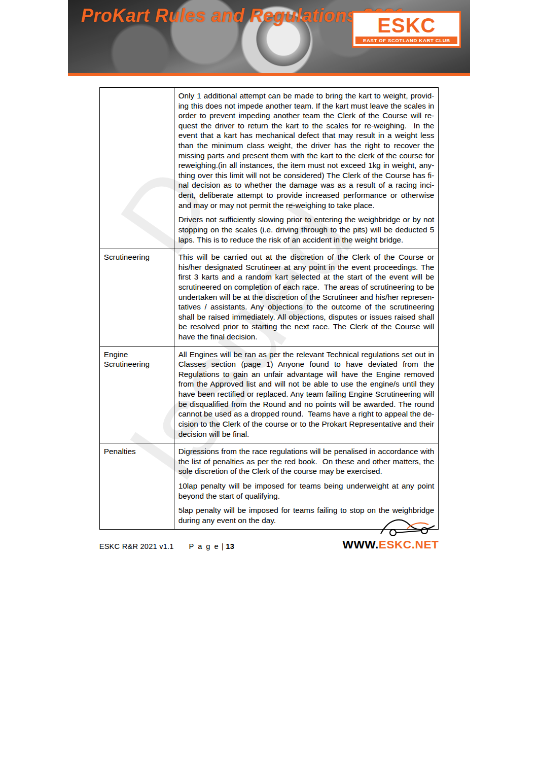ProKart Rules and Regulations 2021
ESKC
EAST OF SCOTLAND KART CLUB
D Issued
| | Only 1 additional attempt can be made to bring the kart to weight, providing this does not impede another team. If the kart must leave the scales in order to prevent impeding another team the Clerk of the Course will request the driver to return the kart to the scales for re-weighing. In the event that a kart has mechanical defect that may result in a weight less than the minimum class weight, the driver has the right to recover the missing parts and present them with the kart to the clerk of the course for reweighing.(in all instances, the item must not exceed 1kg in weight, anything over this limit will not be considered) The Clerk of the Course has final decision as to whether the damage was as a result of a racing incident, deliberate attempt to provide increased performance or otherwise and may or may not permit the re-weighing to take place. Drivers not sufficiently slowing prior to entering the weighbridge or by not stopping on the scales (i.e. driving through to the pits) will be deducted 5 laps. This is to reduce the risk of an accident in the weight bridge. |
| Scrutineering | This will be carried out at the discretion of the Clerk of the Course or his/her designated Scrutineer at any point in the event proceedings. The first 3 karts and a random kart selected at the start of the event will be scrutineered on completion of each race. The areas of scrutineering to be undertaken will be at the discretion of the Scrutineer and his/her representatives / assistants. Any objections to the outcome of the scrutineering shall be raised immediately. All objections, disputes or issues raised shall be resolved prior to starting the next race. The Clerk of the Course will have the final decision. |
| Engine Scrutineering | All Engines will be ran as per the relevant Technical regulations set out in Classes section (page 1) Anyone found to have deviated from the Regulations to gain an unfair advantage will have the Engine removed from the Approved list and will not be able to use the engine/s until they have been rectified or replaced. Any team failing Engine Scrutineering will be disqualified from the Round and no points will be awarded. The round cannot be used as a dropped round. Teams have a right to appeal the decision to the Clerk of the course or to the Prokart Representative and their decision will be final. |
| Penalties | Digressions from the race regulations will be penalised in accordance with the list of penalties as per the red book. On these and other matters, the sole discretion of the Clerk of the course may be exercised. 10lap penalty will be imposed for teams being underweight at any point beyond the start of qualifying. 5lap penalty will be imposed for teams failing to stop on the weighbridge during any event on the day. |
ESKC R&R 2021 v1.1 P a g e | 13
WWW. ESKC.NET